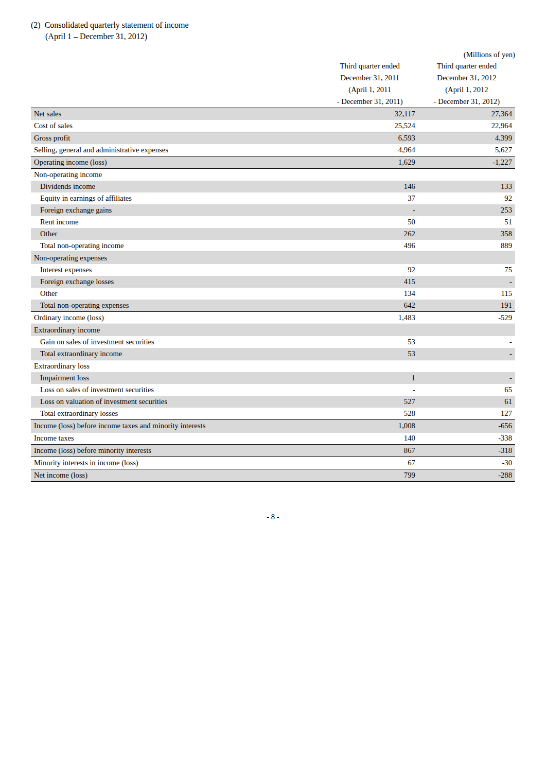(2) Consolidated quarterly statement of income
(April 1 – December 31, 2012)
(Millions of yen)
| | Third quarter ended | Third quarter ended |
| --- | --- | --- |
| | December 31, 2011 | December 31, 2012 |
| | (April 1, 2011 | (April 1, 2012 |
| | - December 31, 2011) | - December 31, 2012) |
| Net sales | 32,117 | 27,364 |
| Cost of sales | 25,524 | 22,964 |
| Gross profit | 6,593 | 4,399 |
| Selling, general and administrative expenses | 4,964 | 5,627 |
| Operating income (loss) | 1,629 | -1,227 |
| Non-operating income | | |
| Dividends income | 146 | 133 |
| Equity in earnings of affiliates | 37 | 92 |
| Foreign exchange gains | - | 253 |
| Rent income | 50 | 51 |
| Other | 262 | 358 |
| Total non-operating income | 496 | 889 |
| Non-operating expenses | | |
| Interest expenses | 92 | 75 |
| Foreign exchange losses | 415 | - |
| Other | 134 | 115 |
| Total non-operating expenses | 642 | 191 |
| Ordinary income (loss) | 1,483 | -529 |
| Extraordinary income | | |
| Gain on sales of investment securities | 53 | - |
| Total extraordinary income | 53 | - |
| Extraordinary loss | | |
| Impairment loss | 1 | - |
| Loss on sales of investment securities | - | 65 |
| Loss on valuation of investment securities | 527 | 61 |
| Total extraordinary losses | 528 | 127 |
| Income (loss) before income taxes and minority interests | 1,008 | -656 |
| Income taxes | 140 | -338 |
| Income (loss) before minority interests | 867 | -318 |
| Minority interests in income (loss) | 67 | -30 |
| Net income (loss) | 799 | -288 |
- 8 -